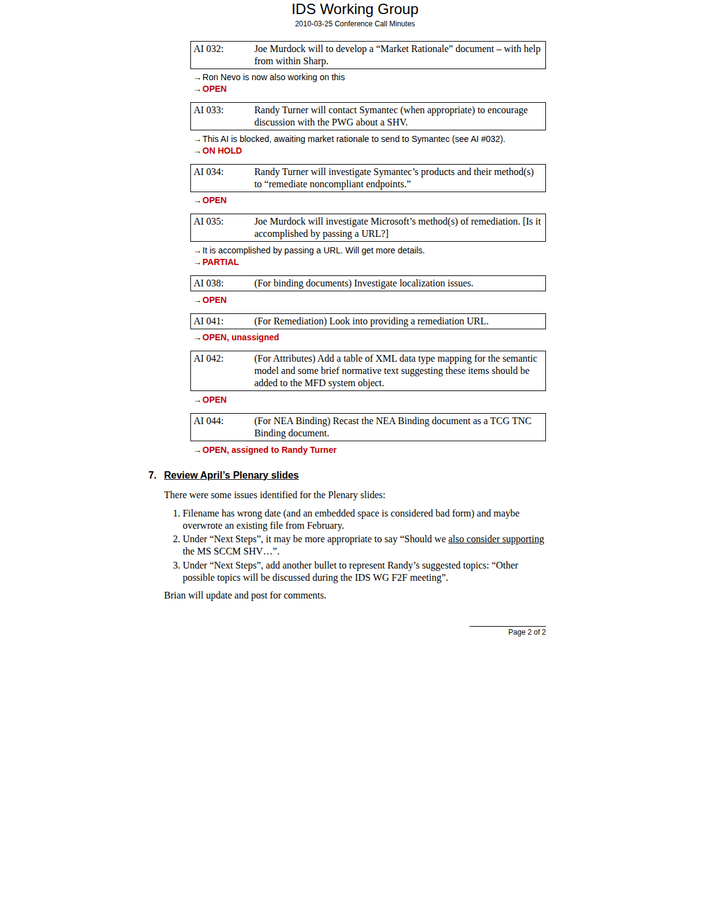IDS Working Group
2010-03-25 Conference Call Minutes
| AI 032: | Joe Murdock will to develop a “Market Rationale” document – with help from within Sharp. |
Ron Nevo is now also working on this
OPEN
| AI 033: | Randy Turner will contact Symantec (when appropriate) to encourage discussion with the PWG about a SHV. |
This AI is blocked, awaiting market rationale to send to Symantec (see AI #032).
ON HOLD
| AI 034: | Randy Turner will investigate Symantec’s products and their method(s) to “remediate noncompliant endpoints.” |
OPEN
| AI 035: | Joe Murdock will investigate Microsoft’s method(s) of remediation. [Is it accomplished by passing a URL?] |
It is accomplished by passing a URL. Will get more details.
PARTIAL
| AI 038: | (For binding documents) Investigate localization issues. |
OPEN
| AI 041: | (For Remediation) Look into providing a remediation URL. |
OPEN, unassigned
| AI 042: | (For Attributes) Add a table of XML data type mapping for the semantic model and some brief normative text suggesting these items should be added to the MFD system object. |
OPEN
| AI 044: | (For NEA Binding) Recast the NEA Binding document as a TCG TNC Binding document. |
OPEN, assigned to Randy Turner
7. Review April’s Plenary slides
There were some issues identified for the Plenary slides:
Filename has wrong date (and an embedded space is considered bad form) and maybe overwrote an existing file from February.
Under “Next Steps”, it may be more appropriate to say “Should we also consider supporting the MS SCCM SHV…”.
Under “Next Steps”, add another bullet to represent Randy’s suggested topics: “Other possible topics will be discussed during the IDS WG F2F meeting”.
Brian will update and post for comments.
Page 2 of 2